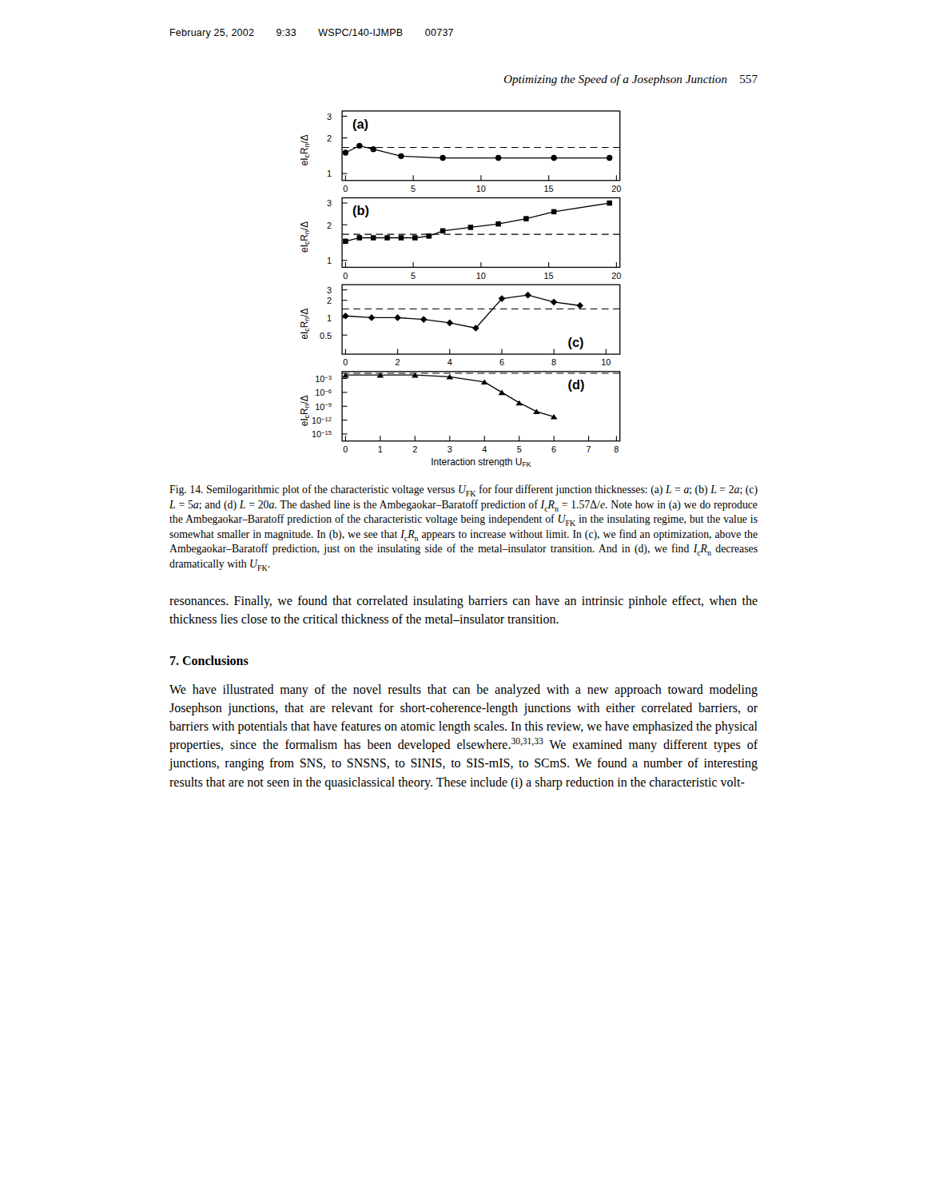February 25, 20029:33 WSPC/140-IJMPB 00737
Optimizing the Speed of a Josephson Junction 557
(a) 3 2 1 0 5 10 15 20 eIcRn/Δ (b) 3 2 1 0 5 10 15 20 eIcRn/Δ (c) 3 2 1 0.5 0 2 4 6 8 10 eIcRn/Δ (d) 10−3 10−6 10−9 10−12 10−15 0 1 2 3 4 5 6 7 8 eIcRn/Δ Interaction strength UFK
Fig. 14. Semilogarithmic plot of the characteristic voltage versus UFK for four different junction thicknesses: (a) L = a; (b) L = 2a; (c) L = 5a; and (d) L = 20a. The dashed line is the Ambegaokar–Baratoff prediction of IcRn = 1.57Δ/e. Note how in (a) we do reproduce the Ambegaokar–Baratoff prediction of the characteristic voltage being independent of UFK in the insulating regime, but the value is somewhat smaller in magnitude. In (b), we see that IcRn appears to increase without limit. In (c), we find an optimization, above the Ambegaokar–Baratoff prediction, just on the insulating side of the metal–insulator transition. And in (d), we find IcRn decreases dramatically with UFK.
resonances. Finally, we found that correlated insulating barriers can have an intrinsic pinhole effect, when the thickness lies close to the critical thickness of the metal–insulator transition.
7. Conclusions
We have illustrated many of the novel results that can be analyzed with a new approach toward modeling Josephson junctions, that are relevant for short-coherence-length junctions with either correlated barriers, or barriers with potentials that have features on atomic length scales. In this review, we have emphasized the physical properties, since the formalism has been developed elsewhere.30,31,33 We examined many different types of junctions, ranging from SNS, to SNSNS, to SINIS, to SIS-mIS, to SCmS. We found a number of interesting results that are not seen in the quasiclassical theory. These include (i) a sharp reduction in the characteristic volt-